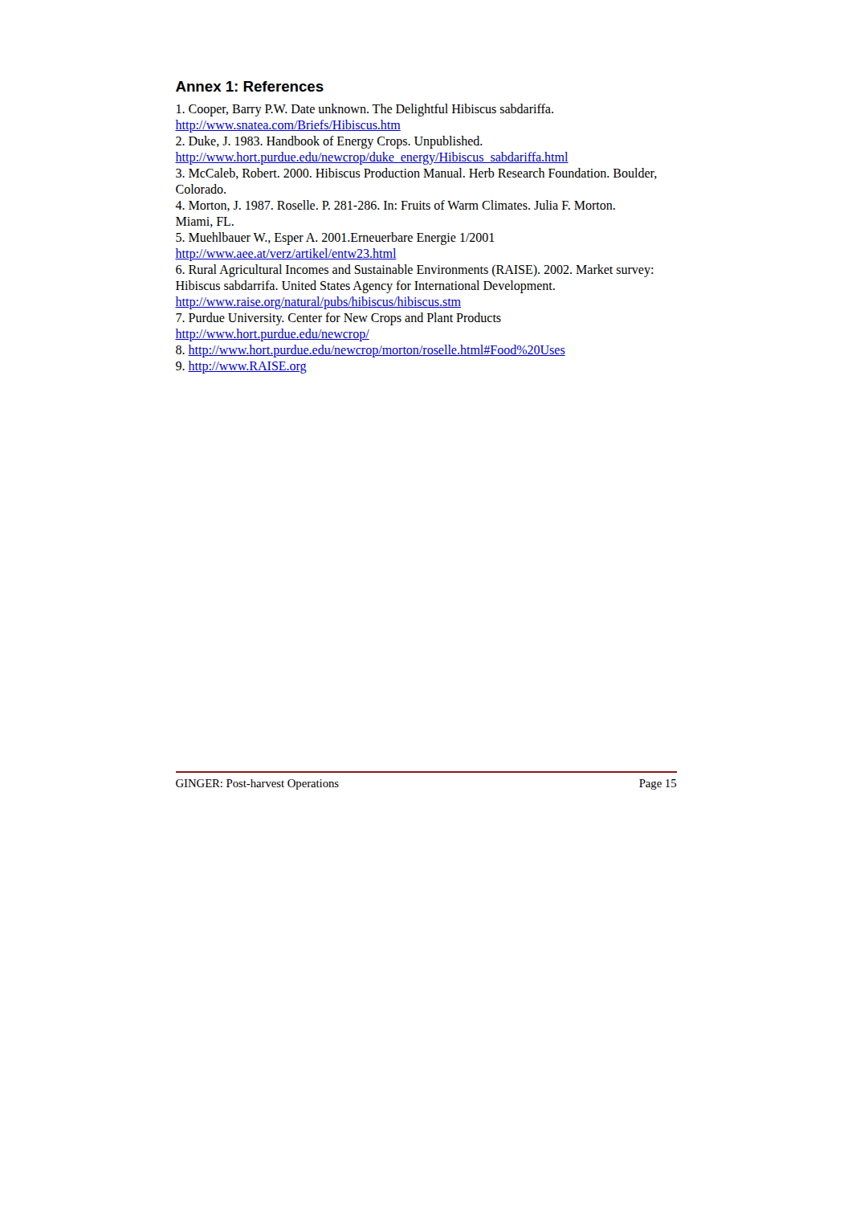Annex 1: References
1. Cooper, Barry P.W. Date unknown. The Delightful Hibiscus sabdariffa.
http://www.snatea.com/Briefs/Hibiscus.htm
2. Duke, J. 1983. Handbook of Energy Crops. Unpublished.
http://www.hort.purdue.edu/newcrop/duke_energy/Hibiscus_sabdariffa.html
3. McCaleb, Robert. 2000. Hibiscus Production Manual. Herb Research Foundation. Boulder, Colorado.
4. Morton, J. 1987. Roselle. P. 281-286. In: Fruits of Warm Climates. Julia F. Morton.
Miami, FL.
5. Muehlbauer W., Esper A. 2001.Erneuerbare Energie 1/2001
http://www.aee.at/verz/artikel/entw23.html
6. Rural Agricultural Incomes and Sustainable Environments (RAISE). 2002. Market survey: Hibiscus sabdarrifa. United States Agency for International Development.
http://www.raise.org/natural/pubs/hibiscus/hibiscus.stm
7. Purdue University. Center for New Crops and Plant Products
http://www.hort.purdue.edu/newcrop/
8. http://www.hort.purdue.edu/newcrop/morton/roselle.html#Food%20Uses
9. http://www.RAISE.org
GINGER: Post-harvest Operations Page 15